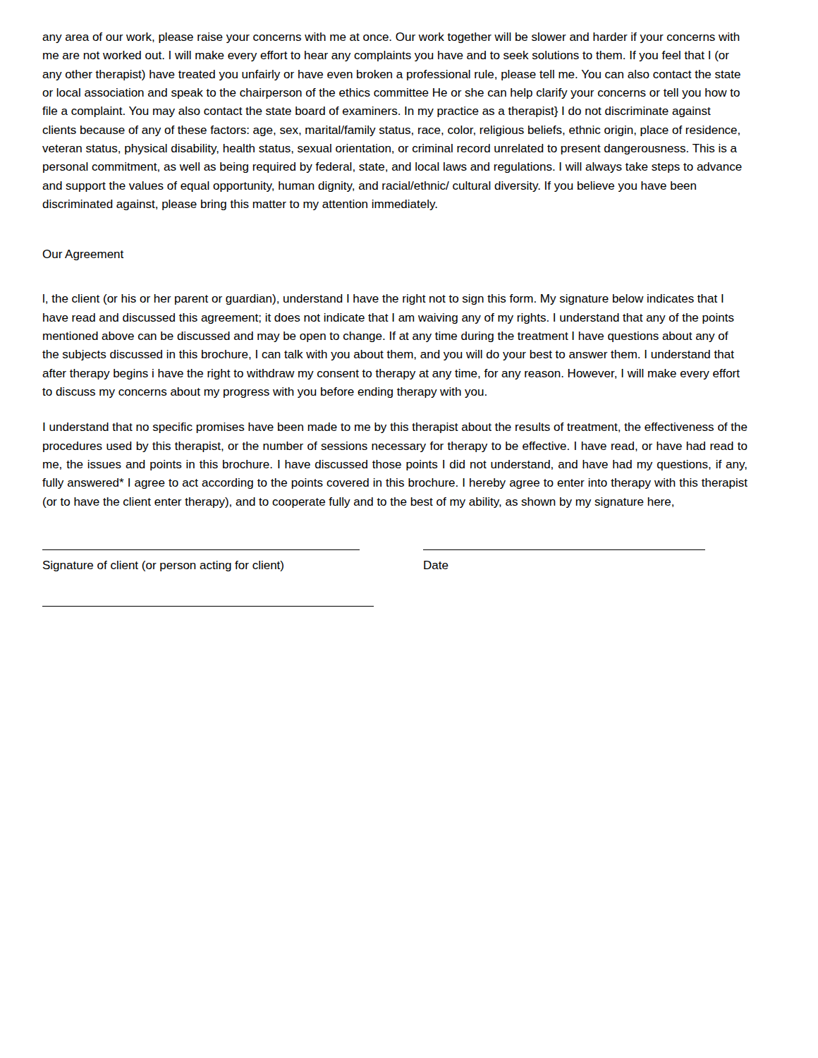any area of our work, please raise your concerns with me at once. Our work together will be slower and harder if your concerns with me are not worked out. I will make every effort to hear any complaints you have and to seek solutions to them. If you feel that I (or any other therapist) have treated you unfairly or have even broken a professional rule, please tell me. You can also contact the state or local association and speak to the chairperson of the ethics committee He or she can help clarify your concerns or tell you how to file a complaint. You may also contact the state board of examiners. In my practice as a therapist} I do not discriminate against clients because of any of these factors: age, sex, marital/family status, race, color, religious beliefs, ethnic origin, place of residence, veteran status, physical disability, health status, sexual orientation, or criminal record unrelated to present dangerousness. This is a personal commitment, as well as being required by federal, state, and local laws and regulations. I will always take steps to advance and support the values of equal opportunity, human dignity, and racial/ethnic/ cultural diversity. If you believe you have been discriminated against, please bring this matter to my attention immediately.
Our Agreement
l, the client (or his or her parent or guardian), understand I have the right not to sign this form. My signature below indicates that I have read and discussed this agreement; it does not indicate that I am waiving any of my rights. I understand that any of the points mentioned above can be discussed and may be open to change. If at any time during the treatment I have questions about any of the subjects discussed in this brochure, I can talk with you about them, and you will do your best to answer them. I understand that after therapy begins i have the right to withdraw my consent to therapy at any time, for any reason. However, I will make every effort to discuss my concerns about my progress with you before ending therapy with you.
I understand that no specific promises have been made to me by this therapist about the results of treatment, the effectiveness of the procedures used by this therapist, or the number of sessions necessary for therapy to be effective. I have read, or have had read to me, the issues and points in this brochure. I have discussed those points I did not understand, and have had my questions, if any, fully answered* I agree to act according to the points covered in this brochure. I hereby agree to enter into therapy with this therapist (or to have the client enter therapy), and to cooperate fully and to the best of my ability, as shown by my signature here,
Signature of client (or person acting for client)
Date